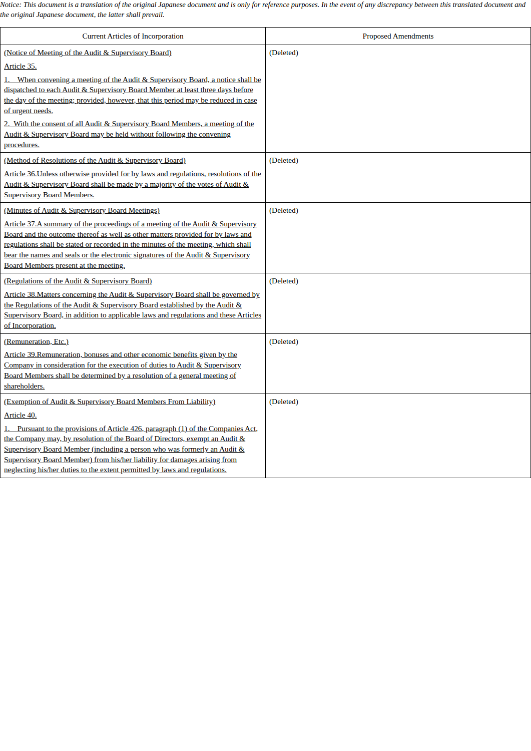Notice: This document is a translation of the original Japanese document and is only for reference purposes. In the event of any discrepancy between this translated document and the original Japanese document, the latter shall prevail.
| Current Articles of Incorporation | Proposed Amendments |
| --- | --- |
| (Notice of Meeting of the Audit & Supervisory Board) Article 35. 1. When convening a meeting of the Audit & Supervisory Board, a notice shall be dispatched to each Audit & Supervisory Board Member at least three days before the day of the meeting; provided, however, that this period may be reduced in case of urgent needs. 2. With the consent of all Audit & Supervisory Board Members, a meeting of the Audit & Supervisory Board may be held without following the convening procedures. | (Deleted) |
| (Method of Resolutions of the Audit & Supervisory Board) Article 36.Unless otherwise provided for by laws and regulations, resolutions of the Audit & Supervisory Board shall be made by a majority of the votes of Audit & Supervisory Board Members. | (Deleted) |
| (Minutes of Audit & Supervisory Board Meetings) Article 37.A summary of the proceedings of a meeting of the Audit & Supervisory Board and the outcome thereof as well as other matters provided for by laws and regulations shall be stated or recorded in the minutes of the meeting, which shall bear the names and seals or the electronic signatures of the Audit & Supervisory Board Members present at the meeting. | (Deleted) |
| (Regulations of the Audit & Supervisory Board) Article 38.Matters concerning the Audit & Supervisory Board shall be governed by the Regulations of the Audit & Supervisory Board established by the Audit & Supervisory Board, in addition to applicable laws and regulations and these Articles of Incorporation. | (Deleted) |
| (Remuneration, Etc.) Article 39.Remuneration, bonuses and other economic benefits given by the Company in consideration for the execution of duties to Audit & Supervisory Board Members shall be determined by a resolution of a general meeting of shareholders. | (Deleted) |
| (Exemption of Audit & Supervisory Board Members From Liability) Article 40. 1. Pursuant to the provisions of Article 426, paragraph (1) of the Companies Act, the Company may, by resolution of the Board of Directors, exempt an Audit & Supervisory Board Member (including a person who was formerly an Audit & Supervisory Board Member) from his/her liability for damages arising from neglecting his/her duties to the extent permitted by laws and regulations. | (Deleted) |